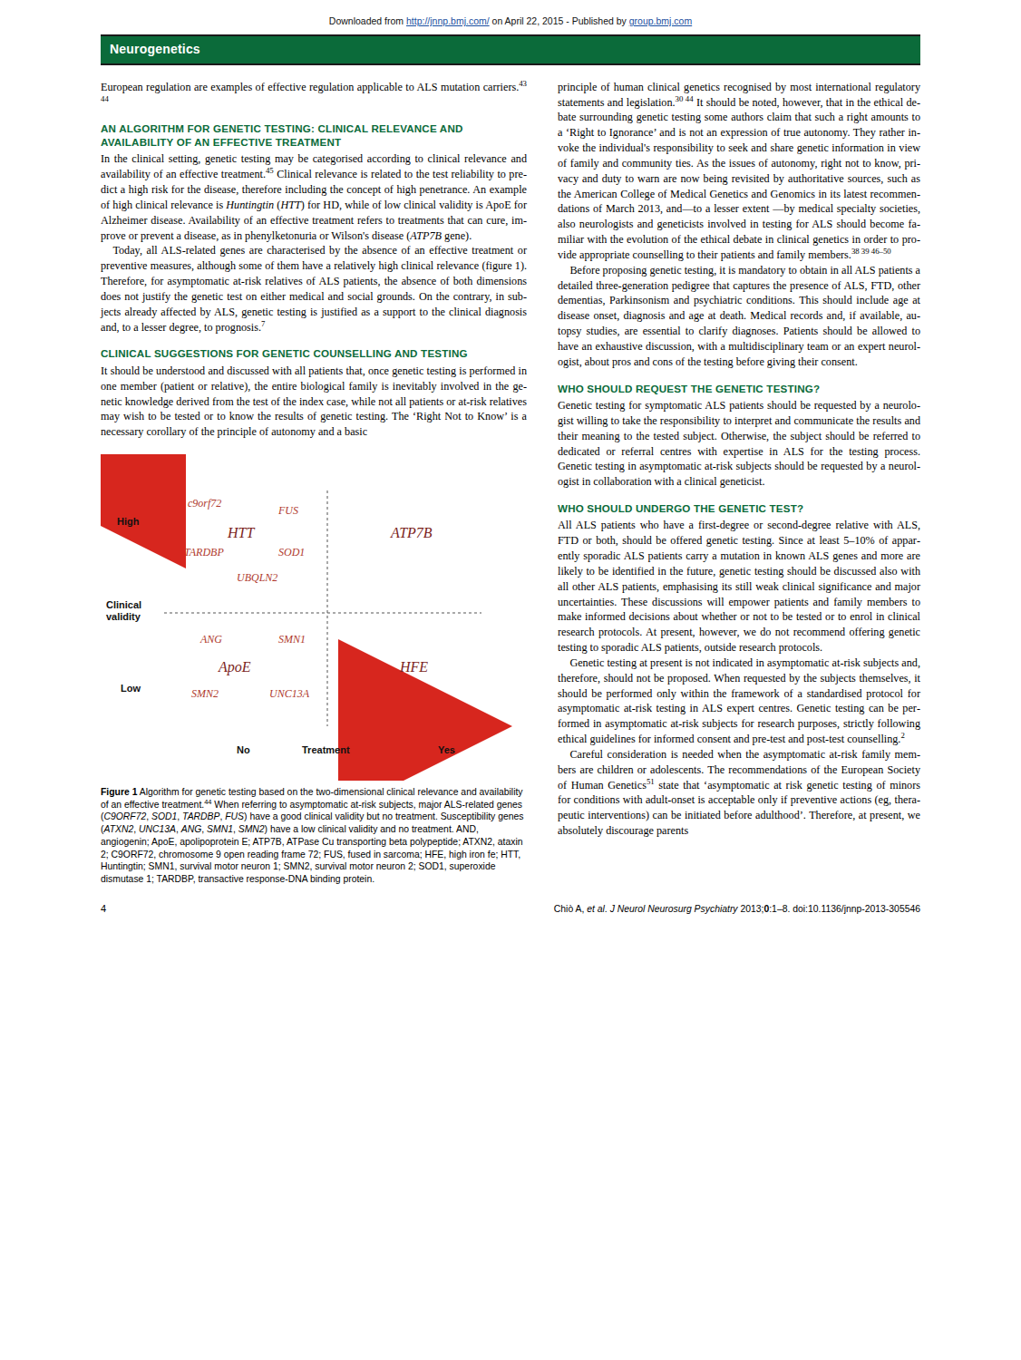Downloaded from http://jnnp.bmj.com/ on April 22, 2015 - Published by group.bmj.com
Neurogenetics
European regulation are examples of effective regulation applicable to ALS mutation carriers.43 44
An algorithm for genetic testing: clinical relevance and availability of an effective treatment
In the clinical setting, genetic testing may be categorised according to clinical relevance and availability of an effective treatment.45 Clinical relevance is related to the test reliability to predict a high risk for the disease, therefore including the concept of high penetrance. An example of high clinical relevance is Huntingtin (HTT) for HD, while of low clinical validity is ApoE for Alzheimer disease. Availability of an effective treatment refers to treatments that can cure, improve or prevent a disease, as in phenylketonuria or Wilson's disease (ATP7B gene).
Today, all ALS-related genes are characterised by the absence of an effective treatment or preventive measures, although some of them have a relatively high clinical relevance (figure 1). Therefore, for asymptomatic at-risk relatives of ALS patients, the absence of both dimensions does not justify the genetic test on either medical and social grounds. On the contrary, in subjects already affected by ALS, genetic testing is justified as a support to the clinical diagnosis and, to a lesser degree, to prognosis.7
Clinical suggestions for genetic counselling and testing
It should be understood and discussed with all patients that, once genetic testing is performed in one member (patient or relative), the entire biological family is inevitably involved in the genetic knowledge derived from the test of the index case, while not all patients or at-risk relatives may wish to be tested or to know the results of genetic testing. The ‘Right Not to Know’ is a necessary corollary of the principle of autonomy and a basic
High Clinical validity Low No Treatment Yes c9orf72 FUS HTT TARDBP SOD1 UBQLN2 ATP7B ANG SMN1 ApoE SMN2 UNC13A HFE
Figure 1 Algorithm for genetic testing based on the two-dimensional clinical relevance and availability of an effective treatment.44 When referring to asymptomatic at-risk subjects, major ALS-related genes (C9ORF72, SOD1, TARDBP, FUS) have a good clinical validity but no treatment. Susceptibility genes (ATXN2, UNC13A, ANG, SMN1, SMN2) have a low clinical validity and no treatment. AND, angiogenin; ApoE, apolipoprotein E; ATP7B, ATPase Cu transporting beta polypeptide; ATXN2, ataxin 2; C9ORF72, chromosome 9 open reading frame 72; FUS, fused in sarcoma; HFE, high iron fe; HTT, Huntingtin; SMN1, survival motor neuron 1; SMN2, survival motor neuron 2; SOD1, superoxide dismutase 1; TARDBP, transactive response-DNA binding protein.
principle of human clinical genetics recognised by most international regulatory statements and legislation.30 44 It should be noted, however, that in the ethical debate surrounding genetic testing some authors claim that such a right amounts to a ‘Right to Ignorance’ and is not an expression of true autonomy. They rather invoke the individual's responsibility to seek and share genetic information in view of family and community ties. As the issues of autonomy, right not to know, privacy and duty to warn are now being revisited by authoritative sources, such as the American College of Medical Genetics and Genomics in its latest recommendations of March 2013, and—to a lesser extent —by medical specialty societies, also neurologists and geneticists involved in testing for ALS should become familiar with the evolution of the ethical debate in clinical genetics in order to provide appropriate counselling to their patients and family members.38 39 46–50
Before proposing genetic testing, it is mandatory to obtain in all ALS patients a detailed three-generation pedigree that captures the presence of ALS, FTD, other dementias, Parkinsonism and psychiatric conditions. This should include age at disease onset, diagnosis and age at death. Medical records and, if available, autopsy studies, are essential to clarify diagnoses. Patients should be allowed to have an exhaustive discussion, with a multidisciplinary team or an expert neurologist, about pros and cons of the testing before giving their consent.
Who should request the genetic testing?
Genetic testing for symptomatic ALS patients should be requested by a neurologist willing to take the responsibility to interpret and communicate the results and their meaning to the tested subject. Otherwise, the subject should be referred to dedicated or referral centres with expertise in ALS for the testing process. Genetic testing in asymptomatic at-risk subjects should be requested by a neurologist in collaboration with a clinical geneticist.
Who should undergo the genetic test?
All ALS patients who have a first-degree or second-degree relative with ALS, FTD or both, should be offered genetic testing. Since at least 5–10% of apparently sporadic ALS patients carry a mutation in known ALS genes and more are likely to be identified in the future, genetic testing should be discussed also with all other ALS patients, emphasising its still weak clinical significance and major uncertainties. These discussions will empower patients and family members to make informed decisions about whether or not to be tested or to enrol in clinical research protocols. At present, however, we do not recommend offering genetic testing to sporadic ALS patients, outside research protocols.
Genetic testing at present is not indicated in asymptomatic at-risk subjects and, therefore, should not be proposed. When requested by the subjects themselves, it should be performed only within the framework of a standardised protocol for asymptomatic at-risk testing in ALS expert centres. Genetic testing can be performed in asymptomatic at-risk subjects for research purposes, strictly following ethical guidelines for informed consent and pre-test and post-test counselling.2
Careful consideration is needed when the asymptomatic at-risk family members are children or adolescents. The recommendations of the European Society of Human Genetics51 state that ‘asymptomatic at risk genetic testing of minors for conditions with adult-onset is acceptable only if preventive actions (eg, therapeutic interventions) can be initiated before adulthood’. Therefore, at present, we absolutely discourage parents
4
Chiò A, et al. J Neurol Neurosurg Psychiatry 2013;0:1–8. doi:10.1136/jnnp-2013-305546